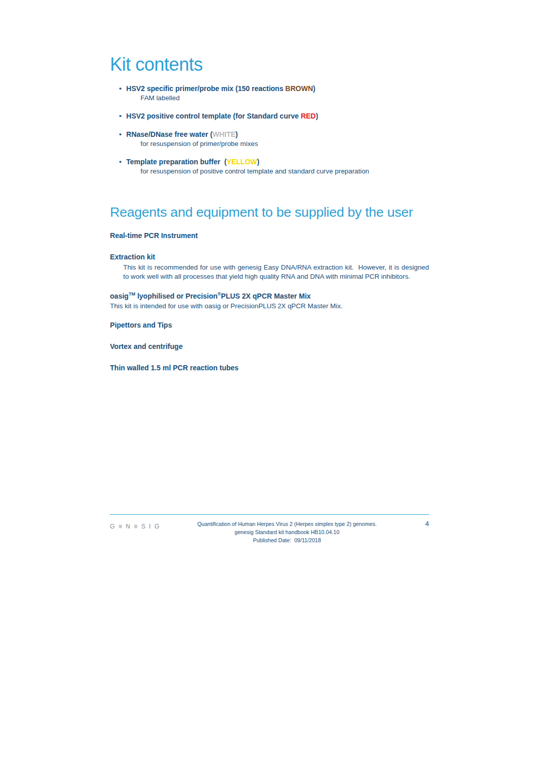Kit contents
HSV2 specific primer/probe mix (150 reactions BROWN) FAM labelled
HSV2 positive control template (for Standard curve RED)
RNase/DNase free water (WHITE) for resuspension of primer/probe mixes
Template preparation buffer (YELLOW) for resuspension of positive control template and standard curve preparation
Reagents and equipment to be supplied by the user
Real-time PCR Instrument
Extraction kit
This kit is recommended for use with genesig Easy DNA/RNA extraction kit. However, it is designed to work well with all processes that yield high quality RNA and DNA with minimal PCR inhibitors.
oasigTM lyophilised or Precision®PLUS 2X qPCR Master Mix
This kit is intended for use with oasig or PrecisionPLUS 2X qPCR Master Mix.
Pipettors and Tips
Vortex and centrifuge
Thin walled 1.5 ml PCR reaction tubes
G ≡ N ≡ S I G
Quantification of Human Herpes Virus 2 (Herpes simplex type 2) genomes.
genesig Standard kit handbook HB10.04.10
Published Date: 09/11/2018
4